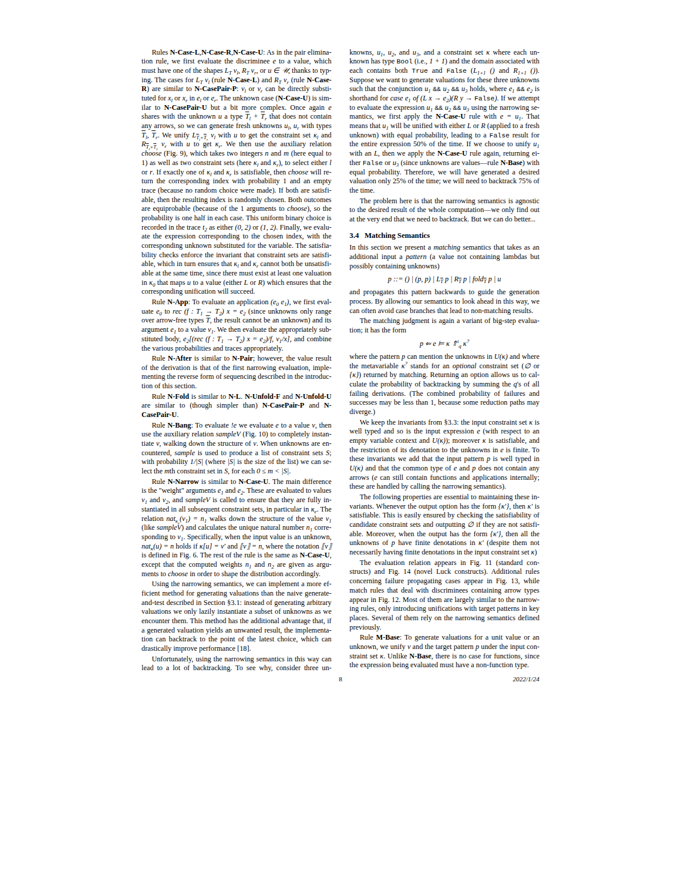Rules N-Case-L,N-Case-R,N-Case-U: As in the pair elimination rule, we first evaluate the discriminee e to a value, which must have one of the shapes LT vl, RT vr, or u ∈ 𝒰, thanks to typing. The cases for LT vl (rule N-Case-L) and RT vr (rule N-Case-R) are similar to N-CasePair-P: vl or vr can be directly substituted for xl or xr in el or er. The unknown case (N-Case-U) is similar to N-CasePair-U but a bit more complex. Once again e shares with the unknown u a type Tl + Tr that does not contain any arrows, so we can generate fresh unknowns ul, ur with types Tl, Tr. We unify LTl+Tr vl with u to get the constraint set κl and RTl+Tr vr with u to get κr. We then use the auxiliary relation choose (Fig. 9), which takes two integers n and m (here equal to 1) as well as two constraint sets (here κl and κr), to select either l or r. If exactly one of κl and κr is satisfiable, then choose will return the corresponding index with probability 1 and an empty trace (because no random choice were made). If both are satisfiable, then the resulting index is randomly chosen. Both outcomes are equiprobable (because of the 1 arguments to choose), so the probability is one half in each case. This uniform binary choice is recorded in the trace t2 as either (0, 2) or (1, 2). Finally, we evaluate the expression corresponding to the chosen index, with the corresponding unknown substituted for the variable. The satisfiability checks enforce the invariant that constraint sets are satisfiable, which in turn ensures that κl and κr cannot both be unsatisfiable at the same time, since there must exist at least one valuation in κ0 that maps u to a value (either L or R) which ensures that the corresponding unification will succeed.
Rule N-App: To evaluate an application (e0 e1), we first evaluate e0 to rec (f : T1 → T2) x = e2 (since unknowns only range over arrow-free types T, the result cannot be an unknown) and its argument e1 to a value v1. We then evaluate the appropriately substituted body, e2[(rec (f : T1 → T2) x = e2)/f, v1/x], and combine the various probabilities and traces appropriately.
Rule N-After is similar to N-Pair; however, the value result of the derivation is that of the first narrowing evaluation, implementing the reverse form of sequencing described in the introduction of this section.
Rule N-Fold is similar to N-L. N-Unfold-F and N-Unfold-U are similar to (though simpler than) N-CasePair-P and N-CasePair-U.
Rule N-Bang: To evaluate !e we evaluate e to a value v, then use the auxiliary relation sampleV (Fig. 10) to completely instantiate v, walking down the structure of v. When unknowns are encountered, sample is used to produce a list of constraint sets S; with probability 1/|S| (where |S| is the size of the list) we can select the mth constraint set in S, for each 0 ≤ m < |S|.
Rule N-Narrow is similar to N-Case-U. The main difference is the "weight" arguments e1 and e2. These are evaluated to values v1 and v2, and sampleV is called to ensure that they are fully instantiated in all subsequent constraint sets, in particular in κe. The relation natκe(v1) = n1 walks down the structure of the value v1 (like sampleV) and calculates the unique natural number n1 corresponding to v1. Specifically, when the input value is an unknown, natκ(u) = n holds if κ[u] = v′ and ⟦v⟧ = n, where the notation ⟦v⟧ is defined in Fig. 6. The rest of the rule is the same as N-Case-U, except that the computed weights n1 and n2 are given as arguments to choose in order to shape the distribution accordingly.
Using the narrowing semantics, we can implement a more efficient method for generating valuations than the naive generate-and-test described in Section §3.1: instead of generating arbitrary valuations we only lazily instantiate a subset of unknowns as we encounter them. This method has the additional advantage that, if a generated valuation yields an unwanted result, the implementation can backtrack to the point of the latest choice, which can drastically improve performance [18].
Unfortunately, using the narrowing semantics in this way can lead to a lot of backtracking. To see why, consider three unknowns, u1, u2, and u3, and a constraint set κ where each unknown has type Bool (i.e., 1 + 1) and the domain associated with each contains both True and False (L1+1 () and R1+1 ()). Suppose we want to generate valuations for these three unknowns such that the conjunction u1 && u2 && u3 holds, where e1 && e2 is shorthand for case e1 of (L x → e2)(R y → False). If we attempt to evaluate the expression u1 && u2 && u3 using the narrowing semantics, we first apply the N-Case-U rule with e = u1. That means that u1 will be unified with either L or R (applied to a fresh unknown) with equal probability, leading to a False result for the entire expression 50% of the time. If we choose to unify u1 with an L, then we apply the N-Case-U rule again, returning either False or u3 (since unknowns are values—rule N-Base) with equal probability. Therefore, we will have generated a desired valuation only 25% of the time; we will need to backtrack 75% of the time.
The problem here is that the narrowing semantics is agnostic to the desired result of the whole computation—we only find out at the very end that we need to backtrack. But we can do better...
3.4 Matching Semantics
In this section we present a matching semantics that takes as an additional input a pattern (a value not containing lambdas but possibly containing unknowns)
p ::= () | (p, p) | LT p | RT p | foldT p | u
and propagates this pattern backwards to guide the generation process. By allowing our semantics to look ahead in this way, we can often avoid case branches that lead to non-matching results.
The matching judgment is again a variant of big-step evaluation; it has the form
p ⇐ e ⊨ κ ⇑tq κ?
where the pattern p can mention the unknowns in U(κ) and where the metavariable κ? stands for an optional constraint set (∅ or {κ}) returned by matching. Returning an option allows us to calculate the probability of backtracking by summing the q's of all failing derivations. (The combined probability of failures and successes may be less than 1, because some reduction paths may diverge.)
We keep the invariants from §3.3: the input constraint set κ is well typed and so is the input expression e (with respect to an empty variable context and U(κ)); moreover κ is satisfiable, and the restriction of its denotation to the unknowns in e is finite. To these invariants we add that the input pattern p is well typed in U(κ) and that the common type of e and p does not contain any arrows (e can still contain functions and applications internally; these are handled by calling the narrowing semantics).
The following properties are essential to maintaining these invariants. Whenever the output option has the form {κ′}, then κ′ is satisfiable. This is easily ensured by checking the satisfiability of candidate constraint sets and outputting ∅ if they are not satisfiable. Moreover, when the output has the form {κ′}, then all the unknowns of p have finite denotations in κ′ (despite them not necessarily having finite denotations in the input constraint set κ)
The evaluation relation appears in Fig. 11 (standard constructs) and Fig. 14 (novel Luck constructs). Additional rules concerning failure propagating cases appear in Fig. 13, while match rules that deal with discriminees containing arrow types appear in Fig. 12. Most of them are largely similar to the narrowing rules, only introducing unifications with target patterns in key places. Several of them rely on the narrowing semantics defined previously.
Rule M-Base: To generate valuations for a unit value or an unknown, we unify v and the target pattern p under the input constraint set κ. Unlike N-Base, there is no case for functions, since the expression being evaluated must have a non-function type.
8
2022/1/24